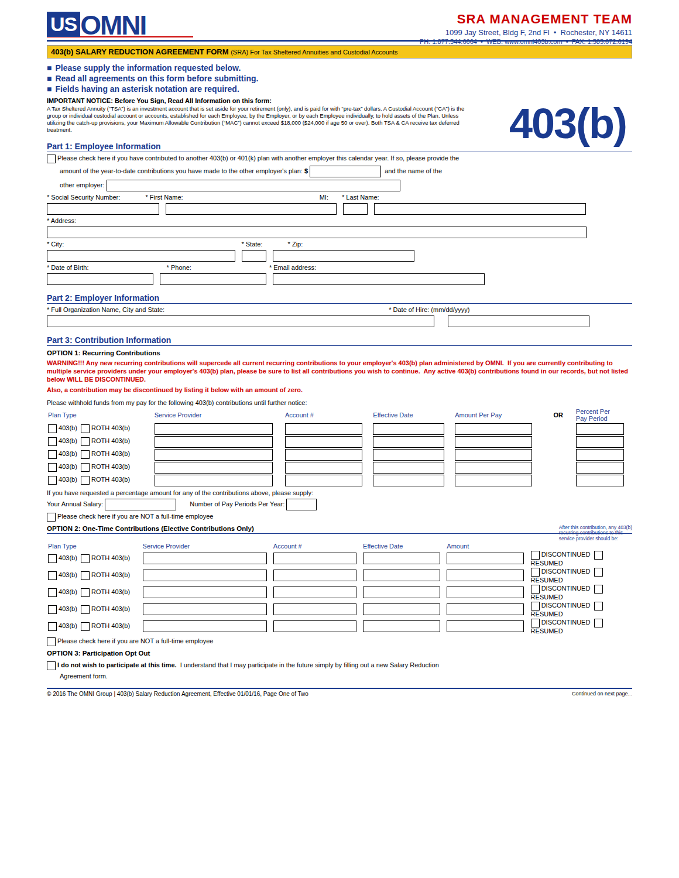US OMNI
SRA MANAGEMENT TEAM
1099 Jay Street, Bldg F, 2nd Fl • Rochester, NY 14611
PH: 1.877.544.6664 • WEB: www.omni403b.com • FAX: 1.585.672.6194
403(b) SALARY REDUCTION AGREEMENT FORM (SRA) For Tax Sheltered Annuities and Custodial Accounts
403(b)
■Please supply the information requested below.
■Read all agreements on this form before submitting.
■Fields having an asterisk notation are required.
IMPORTANT NOTICE: Before You Sign, Read All Information on this form:
A Tax Sheltered Annuity (“TSA”) is an investment account that is set aside for your retirement (only), and is paid for with “pre-tax” dollars. A Custodial Account (“CA”) is the group or individual custodial account or accounts, established for each Employee, by the Employer, or by each Employee individually, to hold assets of the Plan. Unless utilizing the catch-up provisions, your Maximum Allowable Contribution (“MAC”) cannot exceed $18,000 ($24,000 if age 50 or over). Both TSA & CA receive tax deferred treatment.
Part 1: Employee Information
Please check here if you have contributed to another 403(b) or 401(k) plan with another employer this calendar year. If so, please provide the
amount of the year-to-date contributions you have made to the other employer's plan: $ and the name of the
other employer:
Social Security Number: First Name: MI: Last Name:
Address:
City: State: Zip:
Date of Birth: Phone: Email address:
Part 2: Employer Information
Full Organization Name, City and State: Date of Hire: (mm/dd/yyyy)
Part 3: Contribution Information
OPTION 1: Recurring Contributions
WARNING!!! Any new recurring contributions will supercede all current recurring contributions to your employer's 403(b) plan administered by OMNI. If you are currently contributing to multiple service providers under your employer's 403(b) plan, please be sure to list all contributions you wish to continue. Any active 403(b) contributions found in our records, but not listed below WILL BE DISCONTINUED.
Also, a contribution may be discontinued by listing it below with an amount of zero.
Please withhold funds from my pay for the following 403(b) contributions until further notice:
| Plan Type | Service Provider | Account # | Effective Date | Amount Per Pay | OR | Percent Per Pay Period |
| 403(b) ROTH 403(b) | | | | | | |
| 403(b) ROTH 403(b) | | | | | | |
| 403(b) ROTH 403(b) | | | | | | |
| 403(b) ROTH 403(b) | | | | | | |
| 403(b) ROTH 403(b) | | | | | | |
If you have requested a percentage amount for any of the contributions above, please supply:
Your Annual Salary: Number of Pay Periods Per Year:
Please check here if you are NOT a full-time employee
OPTION 2: One-Time Contributions (Elective Contributions Only) After this contribution, any 403(b)
recurring contributions to this
service provider should be:
| Plan Type | Service Provider | Account # | Effective Date | Amount | |
| 403(b) ROTH 403(b) | | | | | DISCONTINUED RESUMED |
| 403(b) ROTH 403(b) | | | | | DISCONTINUED RESUMED |
| 403(b) ROTH 403(b) | | | | | DISCONTINUED RESUMED |
| 403(b) ROTH 403(b) | | | | | DISCONTINUED RESUMED |
| 403(b) ROTH 403(b) | | | | | DISCONTINUED RESUMED |
Please check here if you are NOT a full-time employee
OPTION 3: Participation Opt Out
I do not wish to participate at this time. I understand that I may participate in the future simply by filling out a new Salary Reduction
Agreement form.
© 2016 The OMNI Group | 403(b) Salary Reduction Agreement, Effective 01/01/16, Page One of Two Continued on next page...